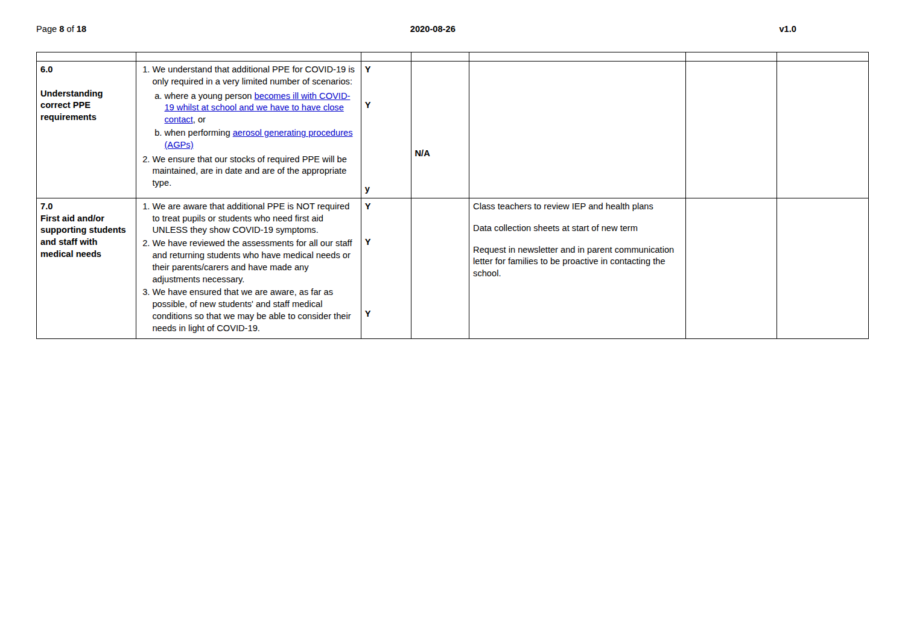Page 8 of 18
2020-08-26
v1.0
| 6.0 Understanding correct PPE requirements | We understand that additional PPE for COVID-19 is only required in a very limited number of scenarios: where a young person becomes ill with COVID-19 whilst at school and we have to have close contact , or when performing aerosol generating procedures (AGPs) We ensure that our stocks of required PPE will be maintained, are in date and are of the appropriate type. | Y Y y | N/A | | | |
| 7.0 First aid and/or supporting students and staff with medical needs | We are aware that additional PPE is NOT required to treat pupils or students who need first aid UNLESS they show COVID-19 symptoms. We have reviewed the assessments for all our staff and returning students who have medical needs or their parents/carers and have made any adjustments necessary. We have ensured that we are aware, as far as possible, of new students' and staff medical conditions so that we may be able to consider their needs in light of COVID-19. | Y Y Y | | Class teachers to review IEP and health plans Data collection sheets at start of new term Request in newsletter and in parent communication letter for families to be proactive in contacting the school. | | |